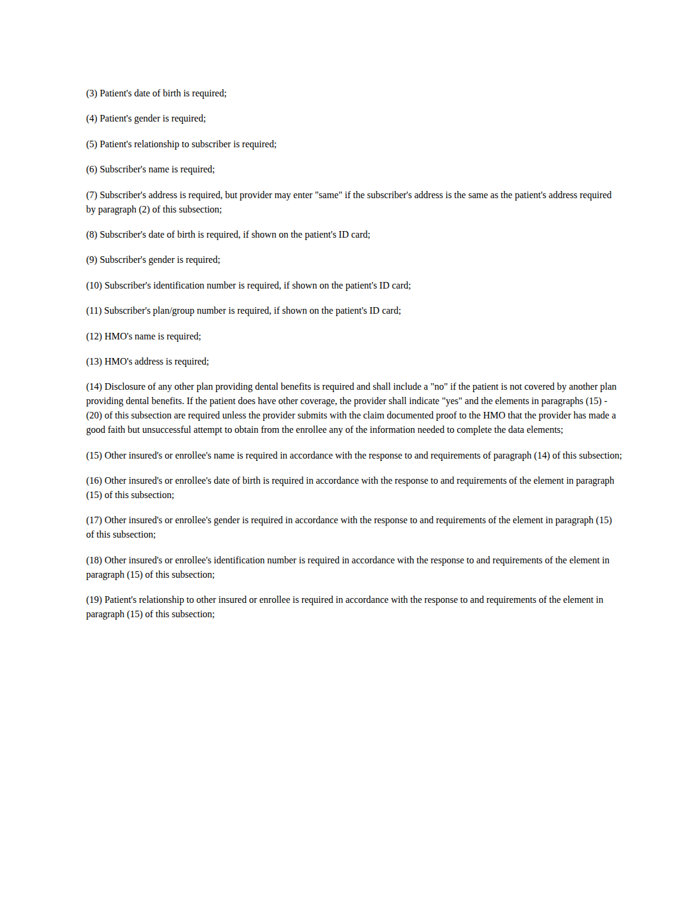(3) Patient's date of birth is required;
(4) Patient's gender is required;
(5) Patient's relationship to subscriber is required;
(6) Subscriber's name is required;
(7) Subscriber's address is required, but provider may enter "same" if the subscriber's address is the same as the patient's address required by paragraph (2) of this subsection;
(8) Subscriber's date of birth is required, if shown on the patient's ID card;
(9) Subscriber's gender is required;
(10) Subscriber's identification number is required, if shown on the patient's ID card;
(11) Subscriber's plan/group number is required, if shown on the patient's ID card;
(12) HMO's name is required;
(13) HMO's address is required;
(14) Disclosure of any other plan providing dental benefits is required and shall include a "no" if the patient is not covered by another plan providing dental benefits. If the patient does have other coverage, the provider shall indicate "yes" and the elements in paragraphs (15) - (20) of this subsection are required unless the provider submits with the claim documented proof to the HMO that the provider has made a good faith but unsuccessful attempt to obtain from the enrollee any of the information needed to complete the data elements;
(15) Other insured's or enrollee's name is required in accordance with the response to and requirements of paragraph (14) of this subsection;
(16) Other insured's or enrollee's date of birth is required in accordance with the response to and requirements of the element in paragraph (15) of this subsection;
(17) Other insured's or enrollee's gender is required in accordance with the response to and requirements of the element in paragraph (15) of this subsection;
(18) Other insured's or enrollee's identification number is required in accordance with the response to and requirements of the element in paragraph (15) of this subsection;
(19) Patient's relationship to other insured or enrollee is required in accordance with the response to and requirements of the element in paragraph (15) of this subsection;